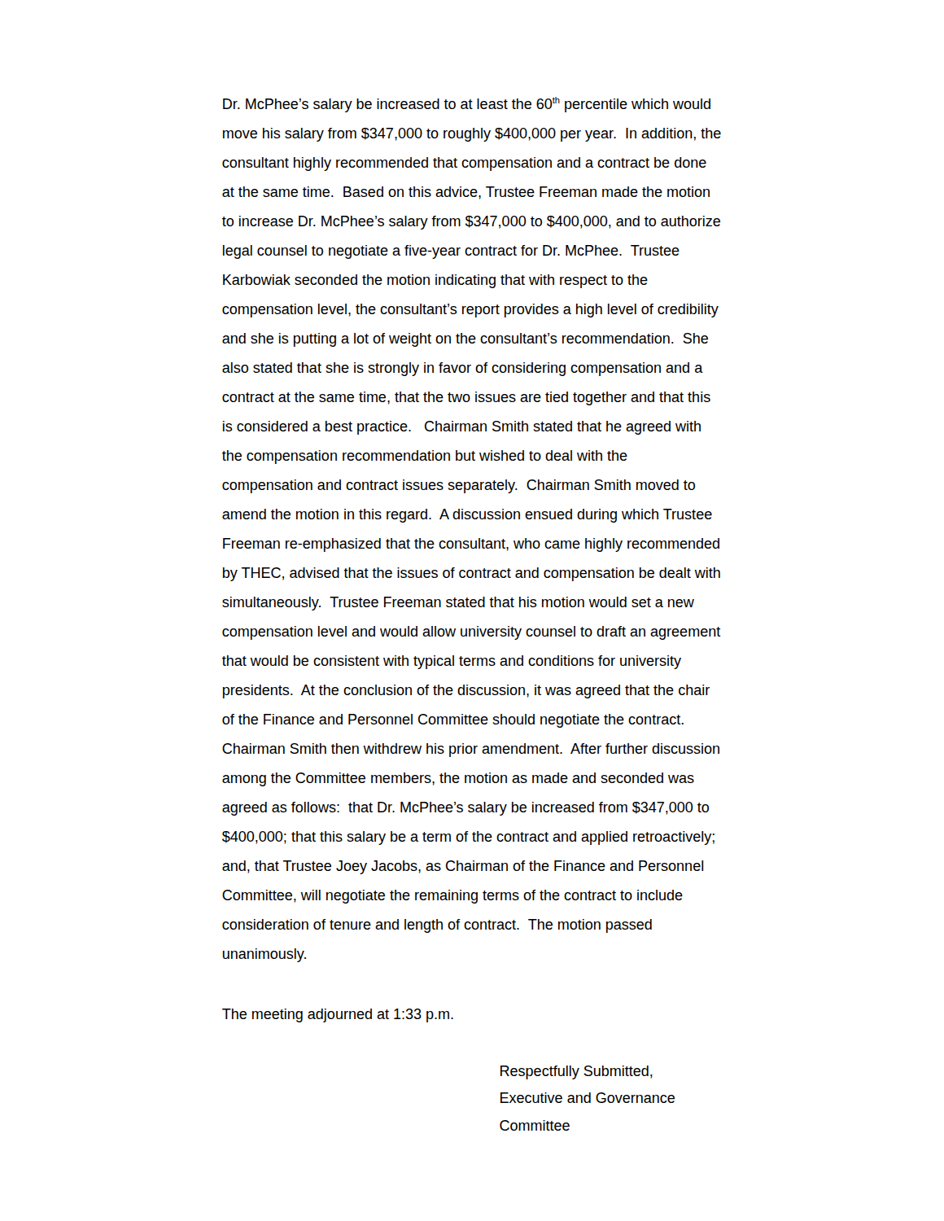Dr. McPhee’s salary be increased to at least the 60th percentile which would move his salary from $347,000 to roughly $400,000 per year. In addition, the consultant highly recommended that compensation and a contract be done at the same time. Based on this advice, Trustee Freeman made the motion to increase Dr. McPhee’s salary from $347,000 to $400,000, and to authorize legal counsel to negotiate a five-year contract for Dr. McPhee. Trustee Karbowiak seconded the motion indicating that with respect to the compensation level, the consultant’s report provides a high level of credibility and she is putting a lot of weight on the consultant’s recommendation. She also stated that she is strongly in favor of considering compensation and a contract at the same time, that the two issues are tied together and that this is considered a best practice. Chairman Smith stated that he agreed with the compensation recommendation but wished to deal with the compensation and contract issues separately. Chairman Smith moved to amend the motion in this regard. A discussion ensued during which Trustee Freeman re-emphasized that the consultant, who came highly recommended by THEC, advised that the issues of contract and compensation be dealt with simultaneously. Trustee Freeman stated that his motion would set a new compensation level and would allow university counsel to draft an agreement that would be consistent with typical terms and conditions for university presidents. At the conclusion of the discussion, it was agreed that the chair of the Finance and Personnel Committee should negotiate the contract. Chairman Smith then withdrew his prior amendment. After further discussion among the Committee members, the motion as made and seconded was agreed as follows: that Dr. McPhee’s salary be increased from $347,000 to $400,000; that this salary be a term of the contract and applied retroactively; and, that Trustee Joey Jacobs, as Chairman of the Finance and Personnel Committee, will negotiate the remaining terms of the contract to include consideration of tenure and length of contract. The motion passed unanimously.
The meeting adjourned at 1:33 p.m.
Respectfully Submitted,
Executive and Governance Committee